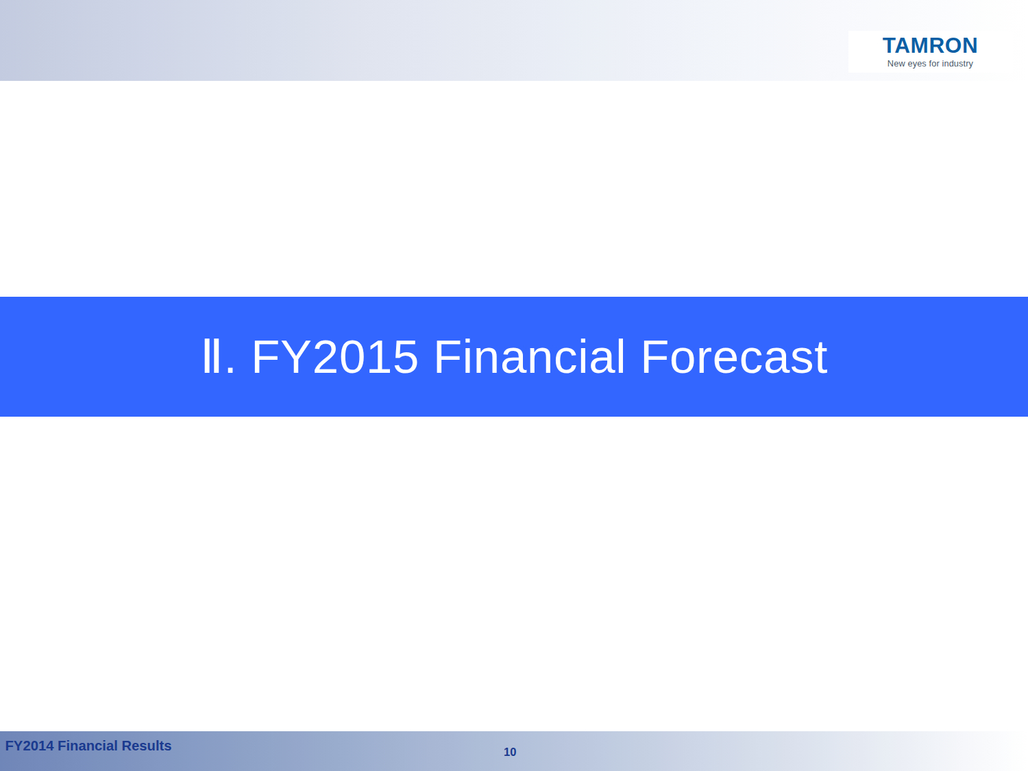TAMRON
New eyes for industry
Ⅱ. FY2015 Financial Forecast
FY2014 Financial Results
10